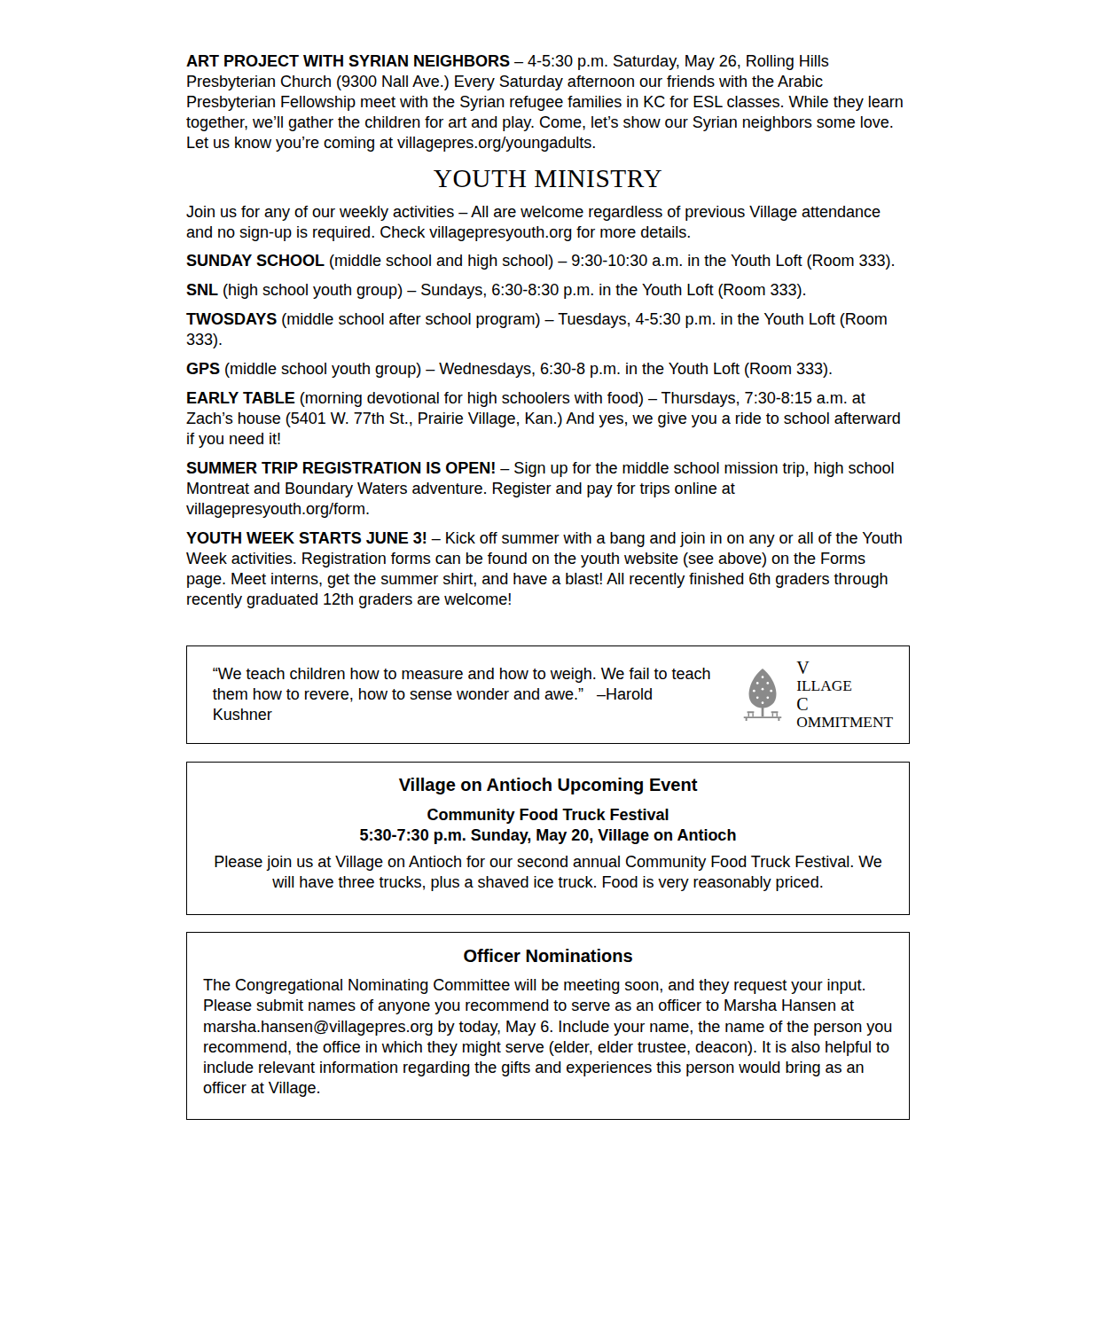ART PROJECT WITH SYRIAN NEIGHBORS – 4-5:30 p.m. Saturday, May 26, Rolling Hills Presbyterian Church (9300 Nall Ave.) Every Saturday afternoon our friends with the Arabic Presbyterian Fellowship meet with the Syrian refugee families in KC for ESL classes. While they learn together, we’ll gather the children for art and play. Come, let’s show our Syrian neighbors some love. Let us know you’re coming at villagepres.org/youngadults.
Youth Ministry
Join us for any of our weekly activities – All are welcome regardless of previous Village attendance and no sign-up is required. Check villagepresyouth.org for more details.
SUNDAY SCHOOL (middle school and high school) – 9:30-10:30 a.m. in the Youth Loft (Room 333).
SNL (high school youth group) – Sundays, 6:30-8:30 p.m. in the Youth Loft (Room 333).
TWOSDAYS (middle school after school program) – Tuesdays, 4-5:30 p.m. in the Youth Loft (Room 333).
GPS (middle school youth group) – Wednesdays, 6:30-8 p.m. in the Youth Loft (Room 333).
EARLY TABLE (morning devotional for high schoolers with food) – Thursdays, 7:30-8:15 a.m. at Zach’s house (5401 W. 77th St., Prairie Village, Kan.) And yes, we give you a ride to school afterward if you need it!
SUMMER TRIP REGISTRATION IS OPEN! – Sign up for the middle school mission trip, high school Montreat and Boundary Waters adventure. Register and pay for trips online at villagepresyouth.org/form.
YOUTH WEEK STARTS JUNE 3! – Kick off summer with a bang and join in on any or all of the Youth Week activities. Registration forms can be found on the youth website (see above) on the Forms page. Meet interns, get the summer shirt, and have a blast! All recently finished 6th graders through recently graduated 12th graders are welcome!
“We teach children how to measure and how to weigh. We fail to teach them how to revere, how to sense wonder and awe.” –Harold Kushner
Village Commitment
Village on Antioch Upcoming Event
Community Food Truck Festival
5:30-7:30 p.m. Sunday, May 20, Village on Antioch
Please join us at Village on Antioch for our second annual Community Food Truck Festival. We will have three trucks, plus a shaved ice truck. Food is very reasonably priced.
Officer Nominations
The Congregational Nominating Committee will be meeting soon, and they request your input. Please submit names of anyone you recommend to serve as an officer to Marsha Hansen at marsha.hansen@villagepres.org by today, May 6. Include your name, the name of the person you recommend, the office in which they might serve (elder, elder trustee, deacon). It is also helpful to include relevant information regarding the gifts and experiences this person would bring as an officer at Village.